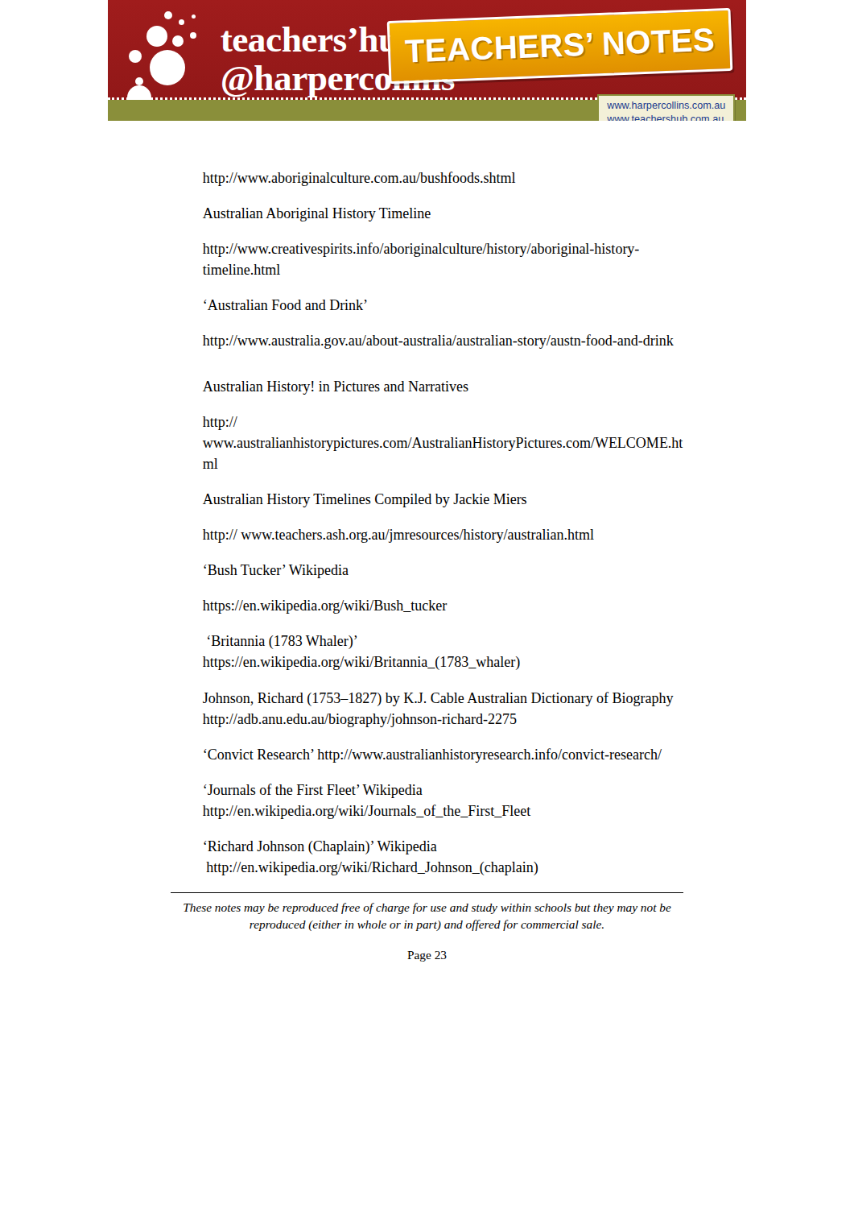teachers’hub
@harpercollins
TEACHERS’ NOTES
www.harpercollins.com.au
www.teachershub.com.au
http://www.aboriginalculture.com.au/bushfoods.shtml
Australian Aboriginal History Timeline
http://www.creativespirits.info/aboriginalculture/history/aboriginal-history-timeline.html
‘Australian Food and Drink’
http://www.australia.gov.au/about-australia/australian-story/austn-food-and-drink
Australian History! in Pictures and Narratives
http://
www.australianhistorypictures.com/AustralianHistoryPictures.com/WELCOME.html
Australian History Timelines Compiled by Jackie Miers
http:// www.teachers.ash.org.au/jmresources/history/australian.html
‘Bush Tucker’ Wikipedia
https://en.wikipedia.org/wiki/Bush_tucker
‘Britannia (1783 Whaler)’
https://en.wikipedia.org/wiki/Britannia_(1783_whaler)
Johnson, Richard (1753–1827) by K.J. Cable Australian Dictionary of Biography
http://adb.anu.edu.au/biography/johnson-richard-2275
‘Convict Research’ http://www.australianhistoryresearch.info/convict-research/
‘Journals of the First Fleet’ Wikipedia
http://en.wikipedia.org/wiki/Journals_of_the_First_Fleet
‘Richard Johnson (Chaplain)’ Wikipedia
http://en.wikipedia.org/wiki/Richard_Johnson_(chaplain)
These notes may be reproduced free of charge for use and study within schools but they may not be reproduced (either in whole or in part) and offered for commercial sale.
Page 23